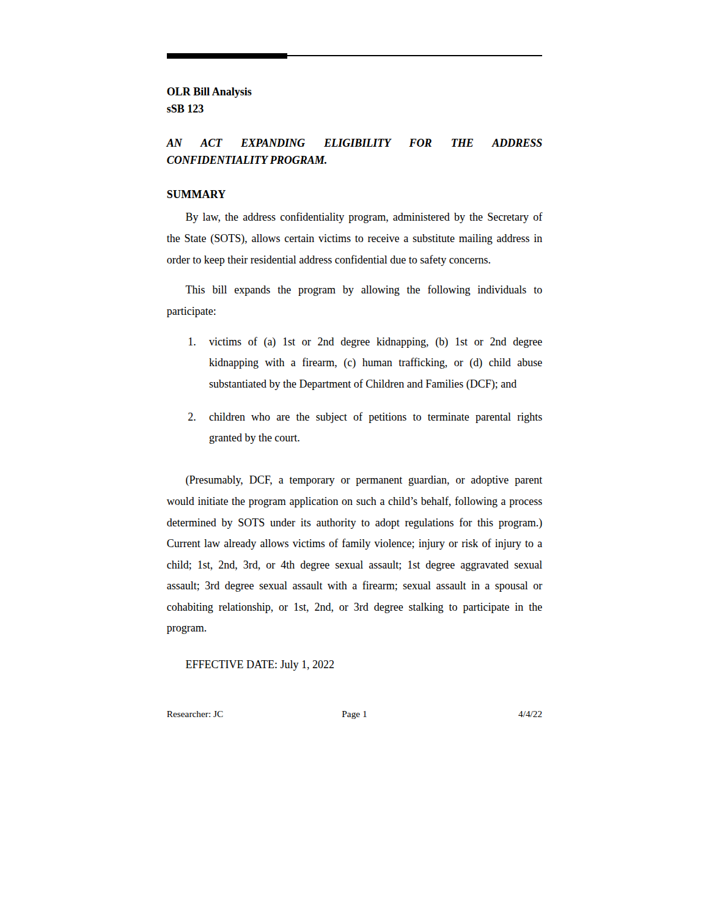OLR Bill Analysis sSB 123
AN ACT EXPANDING ELIGIBILITY FOR THE ADDRESS CONFIDENTIALITY PROGRAM.
SUMMARY
By law, the address confidentiality program, administered by the Secretary of the State (SOTS), allows certain victims to receive a substitute mailing address in order to keep their residential address confidential due to safety concerns.
This bill expands the program by allowing the following individuals to participate:
victims of (a) 1st or 2nd degree kidnapping, (b) 1st or 2nd degree kidnapping with a firearm, (c) human trafficking, or (d) child abuse substantiated by the Department of Children and Families (DCF); and
children who are the subject of petitions to terminate parental rights granted by the court.
(Presumably, DCF, a temporary or permanent guardian, or adoptive parent would initiate the program application on such a child’s behalf, following a process determined by SOTS under its authority to adopt regulations for this program.) Current law already allows victims of family violence; injury or risk of injury to a child; 1st, 2nd, 3rd, or 4th degree sexual assault; 1st degree aggravated sexual assault; 3rd degree sexual assault with a firearm; sexual assault in a spousal or cohabiting relationship, or 1st, 2nd, or 3rd degree stalking to participate in the program.
EFFECTIVE DATE: July 1, 2022
Researcher: JC
Page 1
4/4/22